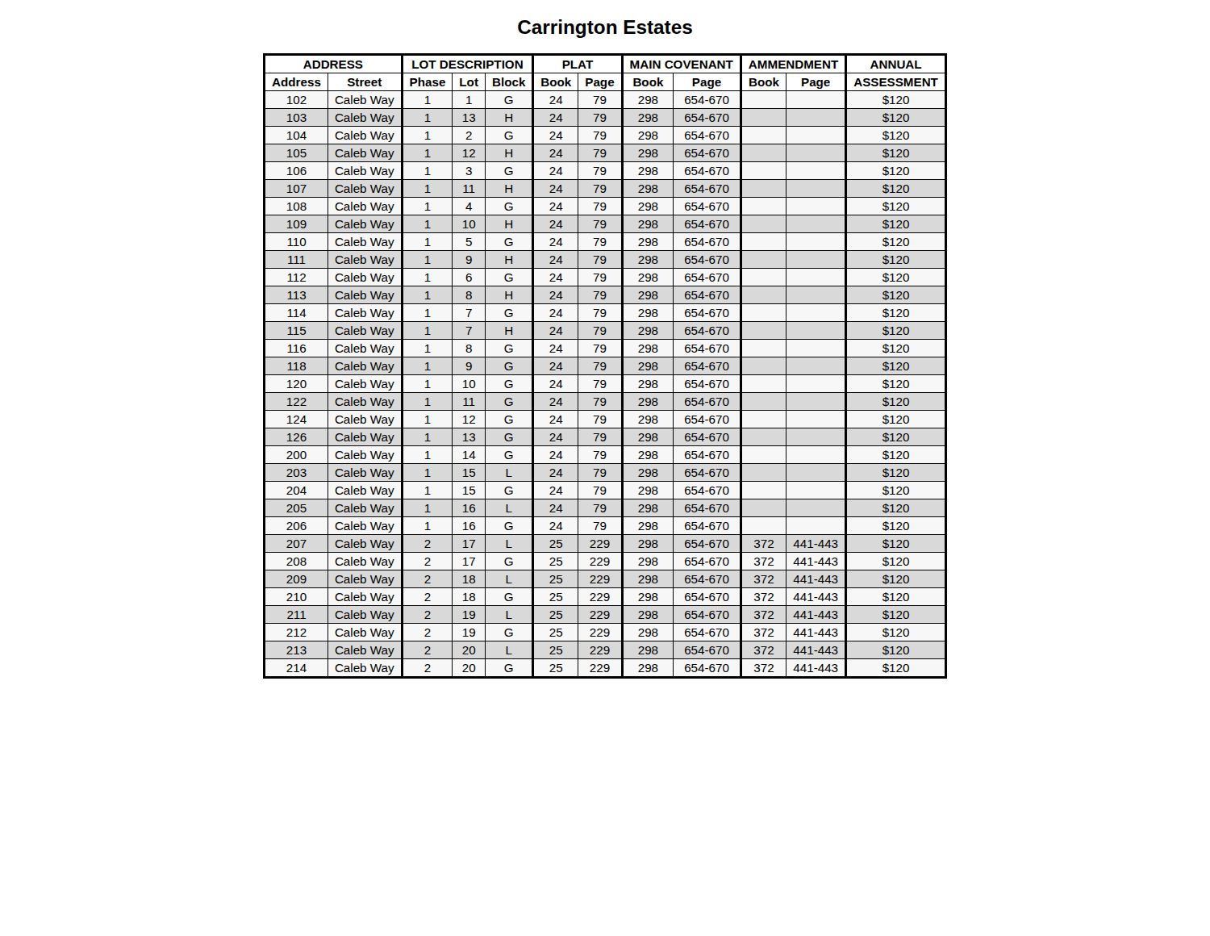Carrington Estates
| ADDRESS | LOT DESCRIPTION | PLAT | MAIN COVENANT | AMMENDMENT | ANNUAL |
| --- | --- | --- | --- | --- | --- |
| Address | Street | Phase | Lot | Block | Book | Page | Book | Page | Book | Page | ASSESSMENT |
| 102 | Caleb Way | 1 | 1 | G | 24 | 79 | 298 | 654-670 | | | $120 |
| 103 | Caleb Way | 1 | 13 | H | 24 | 79 | 298 | 654-670 | | | $120 |
| 104 | Caleb Way | 1 | 2 | G | 24 | 79 | 298 | 654-670 | | | $120 |
| 105 | Caleb Way | 1 | 12 | H | 24 | 79 | 298 | 654-670 | | | $120 |
| 106 | Caleb Way | 1 | 3 | G | 24 | 79 | 298 | 654-670 | | | $120 |
| 107 | Caleb Way | 1 | 11 | H | 24 | 79 | 298 | 654-670 | | | $120 |
| 108 | Caleb Way | 1 | 4 | G | 24 | 79 | 298 | 654-670 | | | $120 |
| 109 | Caleb Way | 1 | 10 | H | 24 | 79 | 298 | 654-670 | | | $120 |
| 110 | Caleb Way | 1 | 5 | G | 24 | 79 | 298 | 654-670 | | | $120 |
| 111 | Caleb Way | 1 | 9 | H | 24 | 79 | 298 | 654-670 | | | $120 |
| 112 | Caleb Way | 1 | 6 | G | 24 | 79 | 298 | 654-670 | | | $120 |
| 113 | Caleb Way | 1 | 8 | H | 24 | 79 | 298 | 654-670 | | | $120 |
| 114 | Caleb Way | 1 | 7 | G | 24 | 79 | 298 | 654-670 | | | $120 |
| 115 | Caleb Way | 1 | 7 | H | 24 | 79 | 298 | 654-670 | | | $120 |
| 116 | Caleb Way | 1 | 8 | G | 24 | 79 | 298 | 654-670 | | | $120 |
| 118 | Caleb Way | 1 | 9 | G | 24 | 79 | 298 | 654-670 | | | $120 |
| 120 | Caleb Way | 1 | 10 | G | 24 | 79 | 298 | 654-670 | | | $120 |
| 122 | Caleb Way | 1 | 11 | G | 24 | 79 | 298 | 654-670 | | | $120 |
| 124 | Caleb Way | 1 | 12 | G | 24 | 79 | 298 | 654-670 | | | $120 |
| 126 | Caleb Way | 1 | 13 | G | 24 | 79 | 298 | 654-670 | | | $120 |
| 200 | Caleb Way | 1 | 14 | G | 24 | 79 | 298 | 654-670 | | | $120 |
| 203 | Caleb Way | 1 | 15 | L | 24 | 79 | 298 | 654-670 | | | $120 |
| 204 | Caleb Way | 1 | 15 | G | 24 | 79 | 298 | 654-670 | | | $120 |
| 205 | Caleb Way | 1 | 16 | L | 24 | 79 | 298 | 654-670 | | | $120 |
| 206 | Caleb Way | 1 | 16 | G | 24 | 79 | 298 | 654-670 | | | $120 |
| 207 | Caleb Way | 2 | 17 | L | 25 | 229 | 298 | 654-670 | 372 | 441-443 | $120 |
| 208 | Caleb Way | 2 | 17 | G | 25 | 229 | 298 | 654-670 | 372 | 441-443 | $120 |
| 209 | Caleb Way | 2 | 18 | L | 25 | 229 | 298 | 654-670 | 372 | 441-443 | $120 |
| 210 | Caleb Way | 2 | 18 | G | 25 | 229 | 298 | 654-670 | 372 | 441-443 | $120 |
| 211 | Caleb Way | 2 | 19 | L | 25 | 229 | 298 | 654-670 | 372 | 441-443 | $120 |
| 212 | Caleb Way | 2 | 19 | G | 25 | 229 | 298 | 654-670 | 372 | 441-443 | $120 |
| 213 | Caleb Way | 2 | 20 | L | 25 | 229 | 298 | 654-670 | 372 | 441-443 | $120 |
| 214 | Caleb Way | 2 | 20 | G | 25 | 229 | 298 | 654-670 | 372 | 441-443 | $120 |